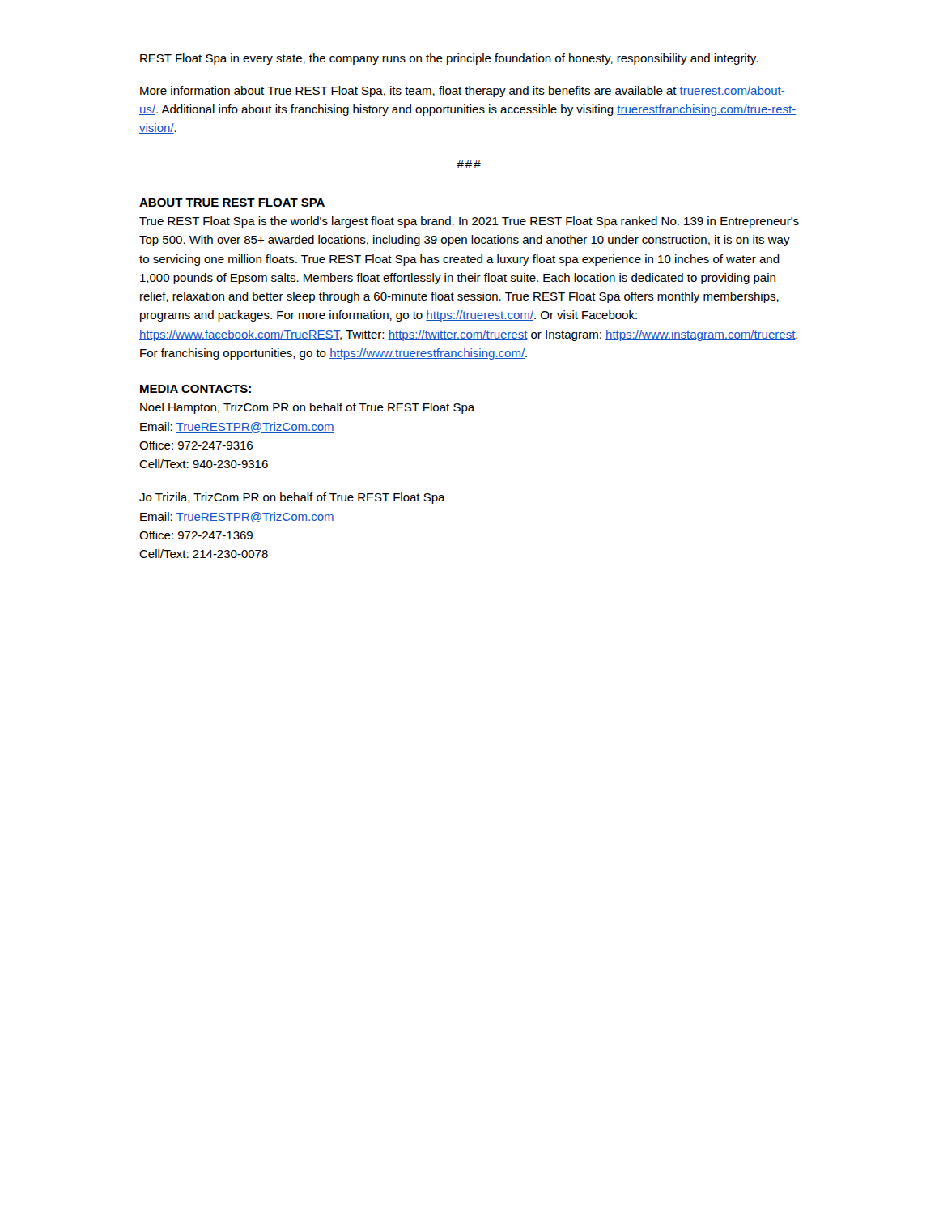REST Float Spa in every state, the company runs on the principle foundation of honesty, responsibility and integrity.
More information about True REST Float Spa, its team, float therapy and its benefits are available at truerest.com/about-us/. Additional info about its franchising history and opportunities is accessible by visiting truerestfranchising.com/true-rest-vision/.
###
About True REST Float Spa
True REST Float Spa is the world's largest float spa brand. In 2021 True REST Float Spa ranked No. 139 in Entrepreneur's Top 500. With over 85+ awarded locations, including 39 open locations and another 10 under construction, it is on its way to servicing one million floats. True REST Float Spa has created a luxury float spa experience in 10 inches of water and 1,000 pounds of Epsom salts. Members float effortlessly in their float suite. Each location is dedicated to providing pain relief, relaxation and better sleep through a 60-minute float session. True REST Float Spa offers monthly memberships, programs and packages. For more information, go to https://truerest.com/. Or visit Facebook: https://www.facebook.com/TrueREST, Twitter: https://twitter.com/truerest or Instagram: https://www.instagram.com/truerest. For franchising opportunities, go to https://www.truerestfranchising.com/.
Media Contacts:
Noel Hampton, TrizCom PR on behalf of True REST Float Spa
Email: TrueRESTPR@TrizCom.com
Office: 972-247-9316
Cell/Text: 940-230-9316
Jo Trizila, TrizCom PR on behalf of True REST Float Spa
Email: TrueRESTPR@TrizCom.com
Office: 972-247-1369
Cell/Text: 214-230-0078